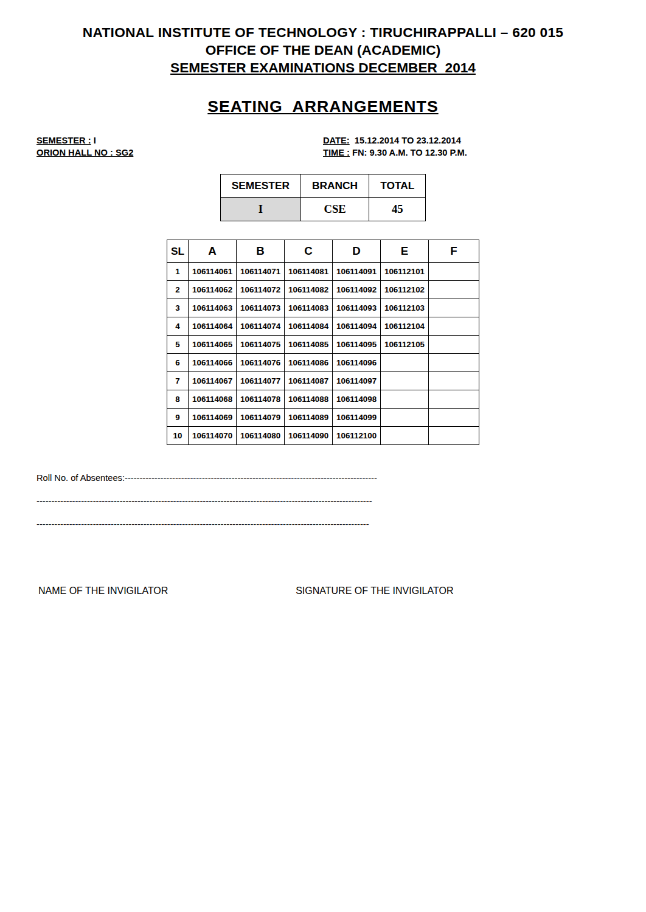NATIONAL INSTITUTE OF TECHNOLOGY : TIRUCHIRAPPALLI – 620 015
OFFICE OF THE DEAN (ACADEMIC)
SEMESTER EXAMINATIONS DECEMBER 2014
SEATING ARRANGEMENTS
| SEMESTER : I | DATE: 15.12.2014 TO 23.12.2014 |
| ORION HALL NO : SG2 | TIME : FN: 9.30 A.M. TO 12.30 P.M. |
| SEMESTER | BRANCH | TOTAL |
| --- | --- | --- |
| I | CSE | 45 |
| SL | A | B | C | D | E | F |
| --- | --- | --- | --- | --- | --- | --- |
| 1 | 106114061 | 106114071 | 106114081 | 106114091 | 106112101 | |
| 2 | 106114062 | 106114072 | 106114082 | 106114092 | 106112102 | |
| 3 | 106114063 | 106114073 | 106114083 | 106114093 | 106112103 | |
| 4 | 106114064 | 106114074 | 106114084 | 106114094 | 106112104 | |
| 5 | 106114065 | 106114075 | 106114085 | 106114095 | 106112105 | |
| 6 | 106114066 | 106114076 | 106114086 | 106114096 | | |
| 7 | 106114067 | 106114077 | 106114087 | 106114097 | | |
| 8 | 106114068 | 106114078 | 106114088 | 106114098 | | |
| 9 | 106114069 | 106114079 | 106114089 | 106114099 | | |
| 10 | 106114070 | 106114080 | 106114090 | 106112100 | | |
Roll No. of Absentees:------------------------------------------------------------------------------------- ----------------------------------------------------------------------------------------------------------------- ----------------------------------------------------------------------------------------------------------------
| NAME OF THE INVIGILATOR | SIGNATURE OF THE INVIGILATOR |